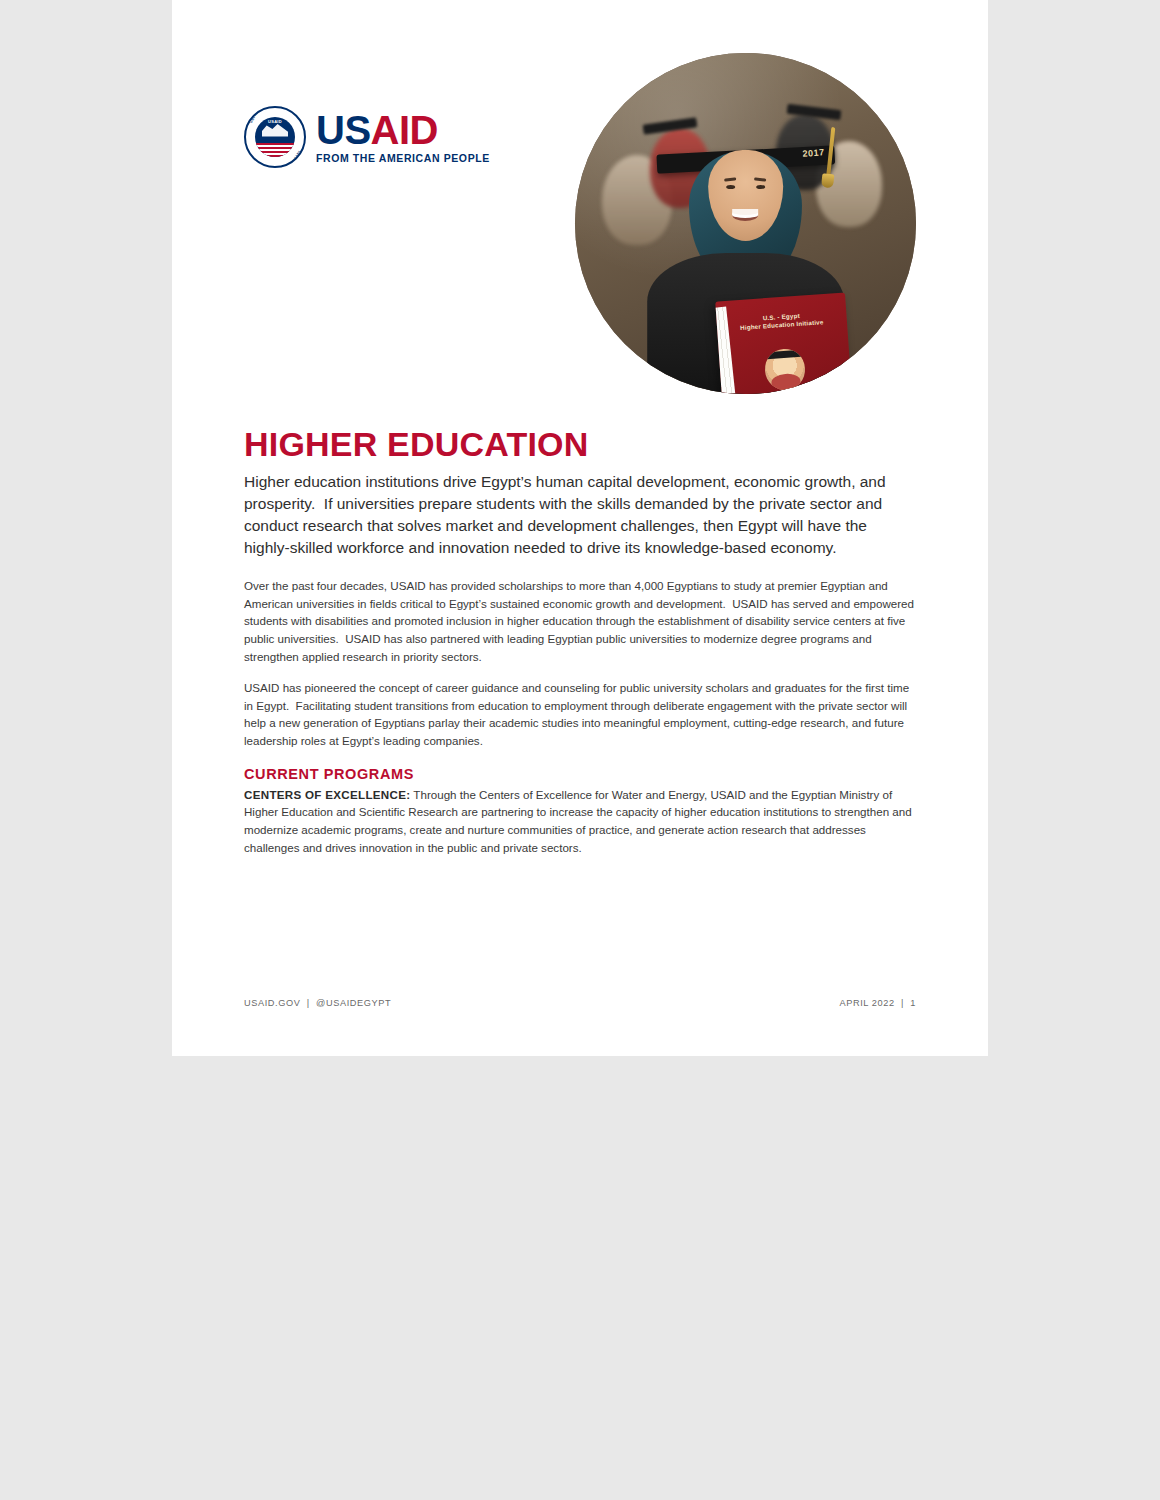UNITED STATES AGENCY INTERNATIONAL DEVELOPMENT
USAID
USAID
FROM THE AMERICAN PEOPLE
2017
U.S. - Egypt
Higher Education Initiative
HIGHER EDUCATION
Higher education institutions drive Egypt’s human capital development, economic growth, and prosperity. If universities prepare students with the skills demanded by the private sector and conduct research that solves market and development challenges, then Egypt will have the highly-skilled workforce and innovation needed to drive its knowledge-based economy.
Over the past four decades, USAID has provided scholarships to more than 4,000 Egyptians to study at premier Egyptian and American universities in fields critical to Egypt’s sustained economic growth and development. USAID has served and empowered students with disabilities and promoted inclusion in higher education through the establishment of disability service centers at five public universities. USAID has also partnered with leading Egyptian public universities to modernize degree programs and strengthen applied research in priority sectors.
USAID has pioneered the concept of career guidance and counseling for public university scholars and graduates for the first time in Egypt. Facilitating student transitions from education to employment through deliberate engagement with the private sector will help a new generation of Egyptians parlay their academic studies into meaningful employment, cutting-edge research, and future leadership roles at Egypt’s leading companies.
Current Programs
CENTERS OF EXCELLENCE: Through the Centers of Excellence for Water and Energy, USAID and the Egyptian Ministry of Higher Education and Scientific Research are partnering to increase the capacity of higher education institutions to strengthen and modernize academic programs, create and nurture communities of practice, and generate action research that addresses challenges and drives innovation in the public and private sectors.
USAID.GOV | @USAIDEGYPT
APRIL 2022 | 1